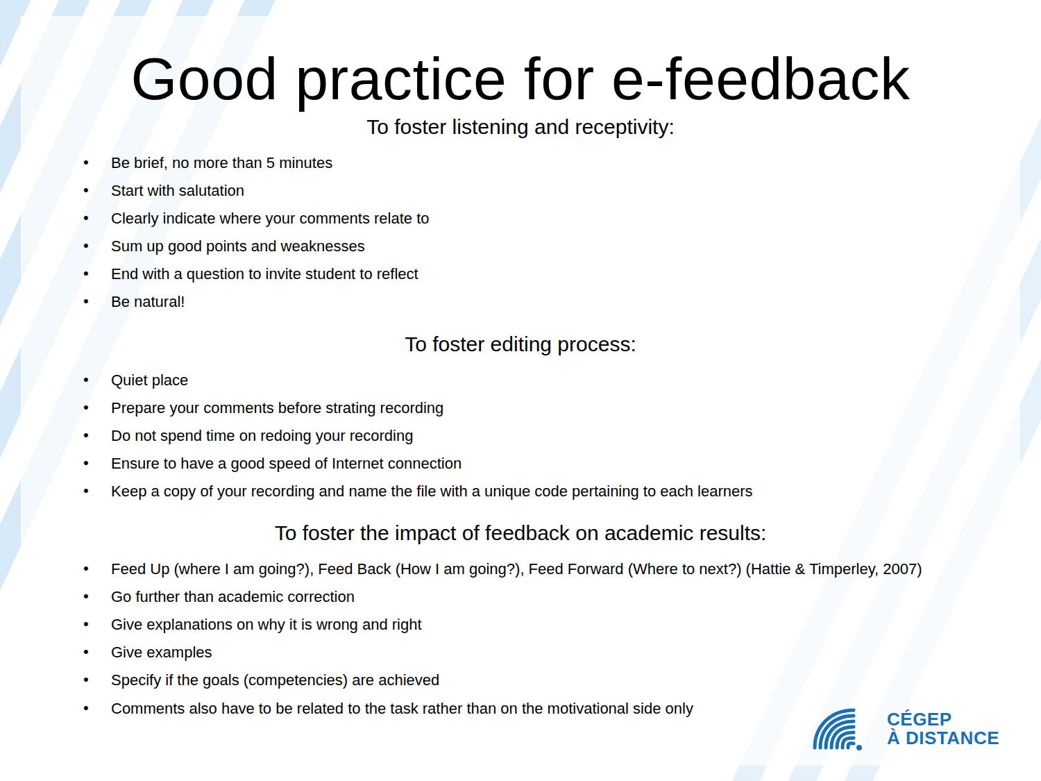Good practice for e-feedback
To foster listening and receptivity:
Be brief, no more than 5 minutes
Start with salutation
Clearly indicate where your comments relate to
Sum up good points and weaknesses
End with a question to invite student to reflect
Be natural!
To foster editing process:
Quiet place
Prepare your comments before strating recording
Do not spend time on redoing your recording
Ensure to have a good speed of Internet connection
Keep a copy of your recording and name the file with a unique code pertaining to each learners
To foster the impact of feedback on academic results:
Feed Up (where I am going?), Feed Back (How I am going?), Feed Forward (Where to next?) (Hattie & Timperley, 2007)
Go further than academic correction
Give explanations on why it is wrong and right
Give examples
Specify if the goals (competencies) are achieved
Comments also have to be related to the task rather than on the motivational side only
Cégep à distance